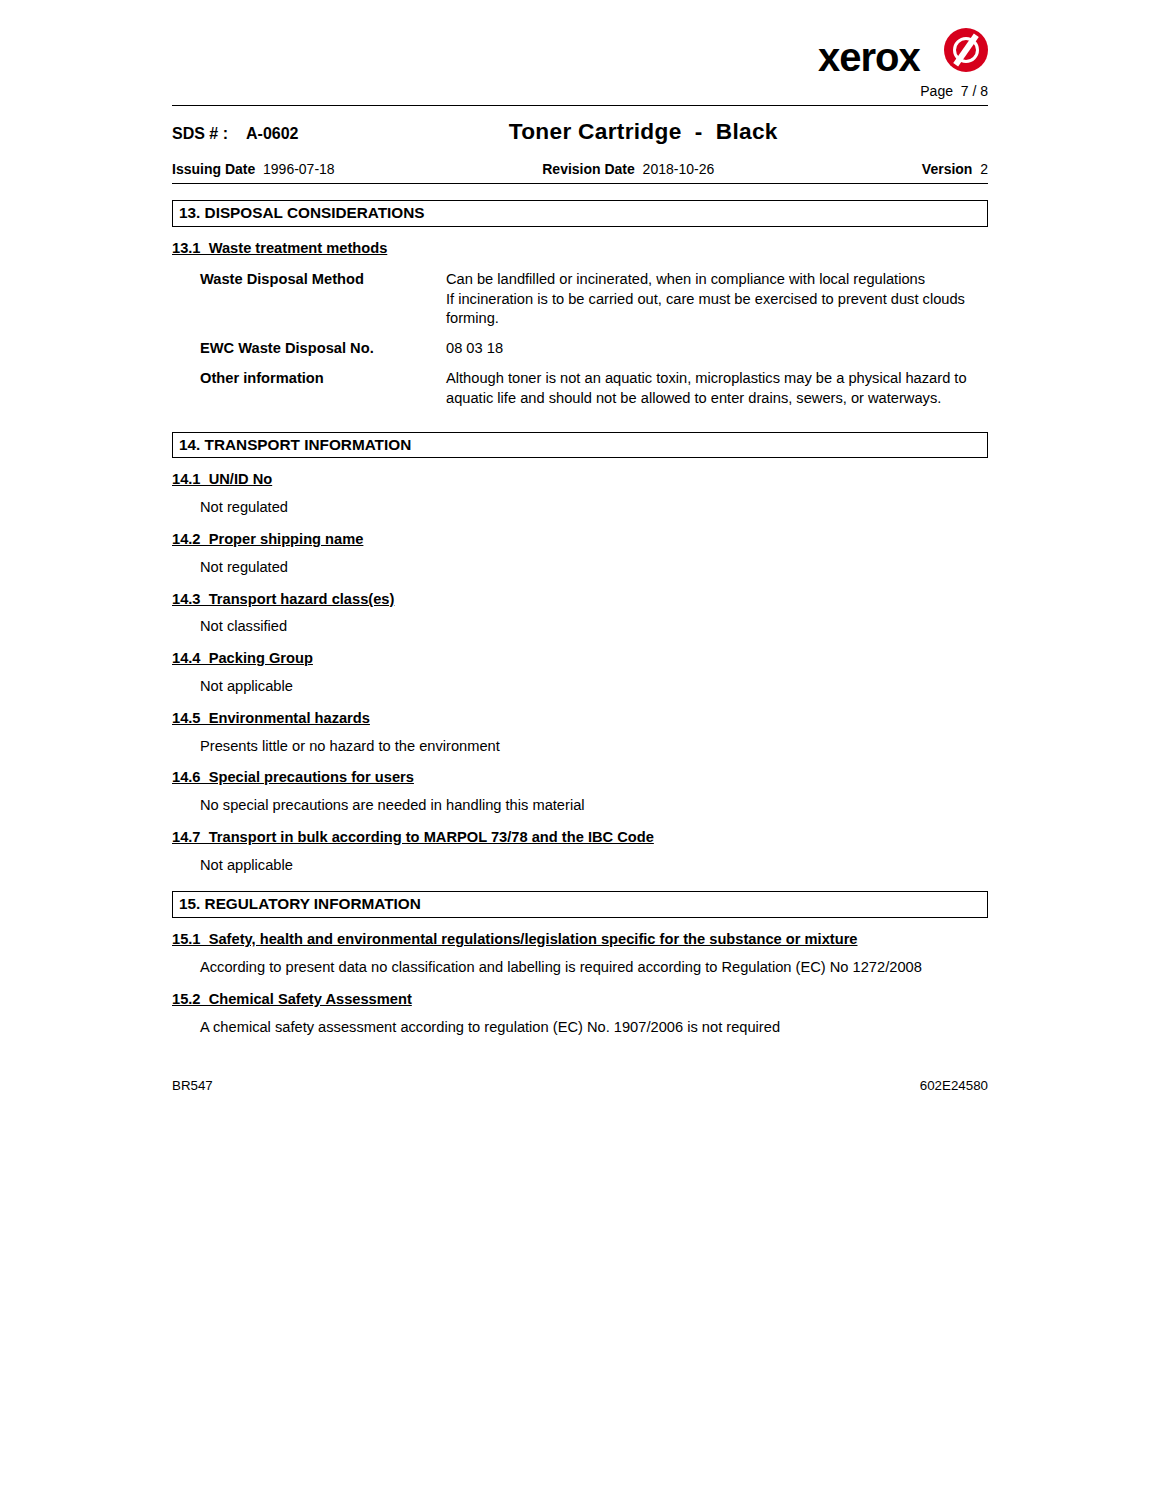xerox
Page 7 / 8
SDS # :A-0602
Toner Cartridge - Black
Issuing Date 1996-07-18
Revision Date 2018-10-26
Version 2
13. DISPOSAL CONSIDERATIONS
13.1 Waste treatment methods
| Waste Disposal Method | Can be landfilled or incinerated, when in compliance with local regulations If incineration is to be carried out, care must be exercised to prevent dust clouds forming. |
| EWC Waste Disposal No. | 08 03 18 |
| Other information | Although toner is not an aquatic toxin, microplastics may be a physical hazard to aquatic life and should not be allowed to enter drains, sewers, or waterways. |
14. TRANSPORT INFORMATION
14.1 UN/ID No
Not regulated
14.2 Proper shipping name
Not regulated
14.3 Transport hazard class(es)
Not classified
14.4 Packing Group
Not applicable
14.5 Environmental hazards
Presents little or no hazard to the environment
14.6 Special precautions for users
No special precautions are needed in handling this material
14.7 Transport in bulk according to MARPOL 73/78 and the IBC Code
Not applicable
15. REGULATORY INFORMATION
15.1 Safety, health and environmental regulations/legislation specific for the substance or mixture
According to present data no classification and labelling is required according to Regulation (EC) No 1272/2008
15.2 Chemical Safety Assessment
A chemical safety assessment according to regulation (EC) No. 1907/2006 is not required
BR547
602E24580